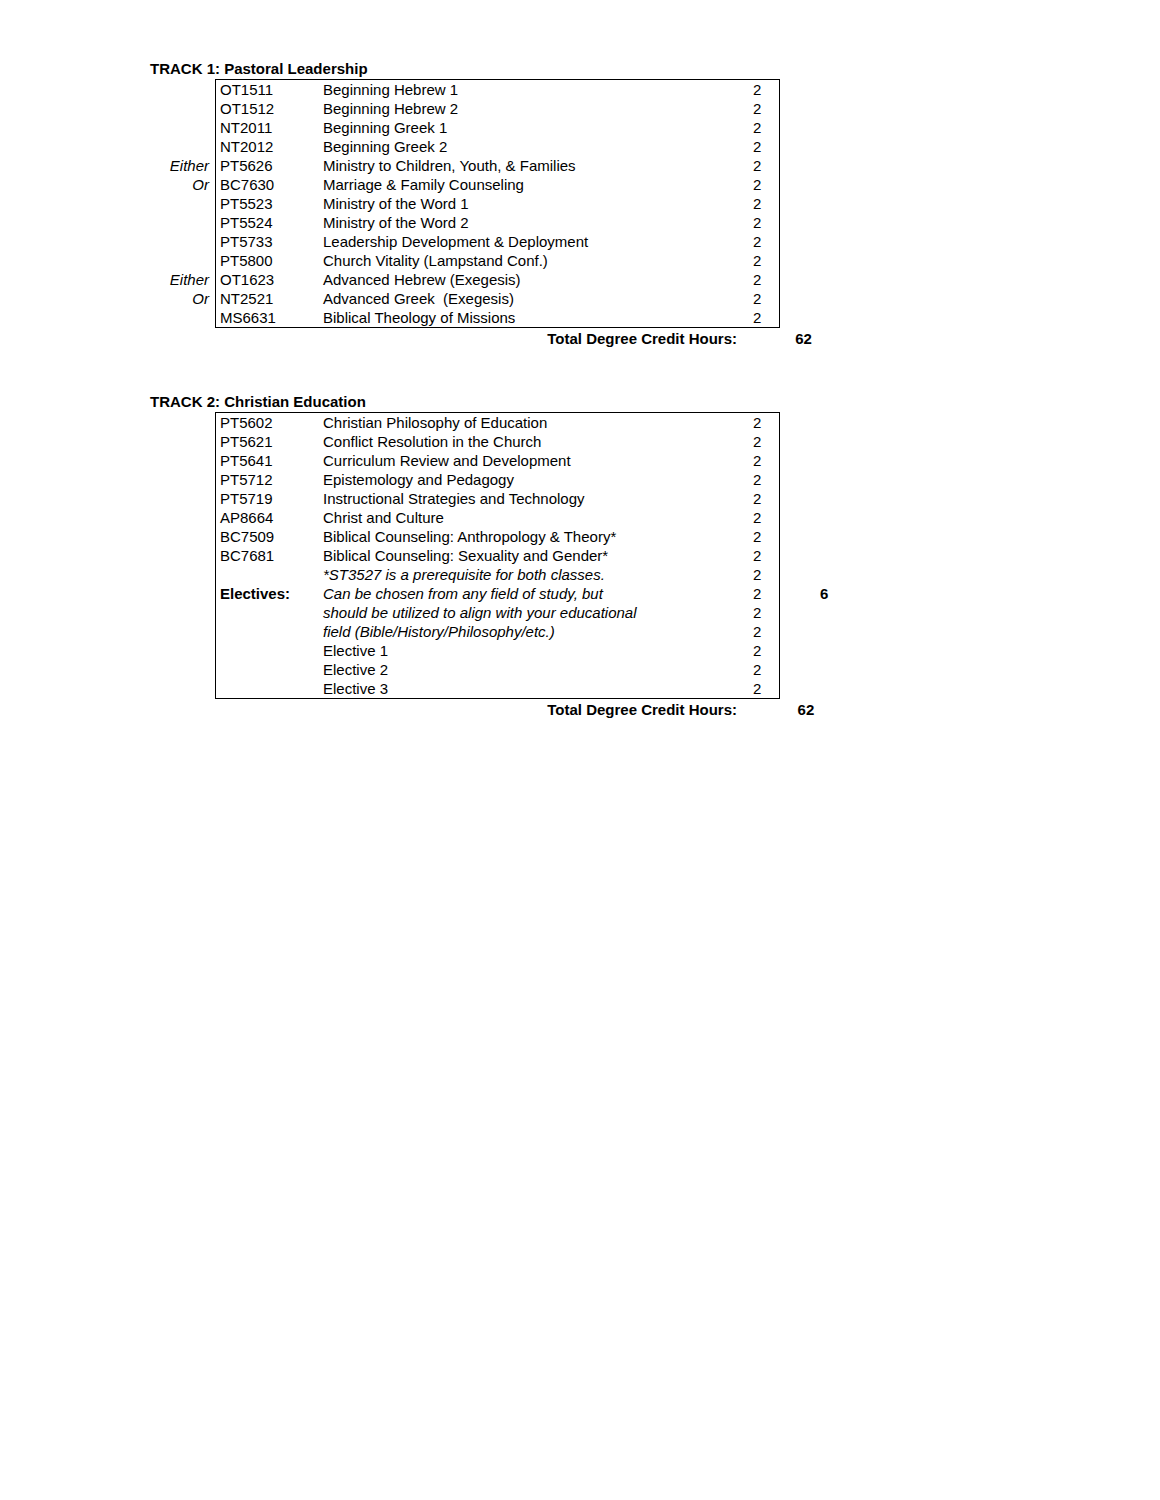TRACK 1: Pastoral Leadership
| | OT1511 | Beginning Hebrew 1 | 2 |
| | OT1512 | Beginning Hebrew 2 | 2 |
| | NT2011 | Beginning Greek 1 | 2 |
| | NT2012 | Beginning Greek 2 | 2 |
| Either | PT5626 | Ministry to Children, Youth, & Families | 2 |
| Or | BC7630 | Marriage & Family Counseling | 2 |
| | PT5523 | Ministry of the Word 1 | 2 |
| | PT5524 | Ministry of the Word 2 | 2 |
| | PT5733 | Leadership Development & Deployment | 2 |
| | PT5800 | Church Vitality (Lampstand Conf.) | 2 |
| Either | OT1623 | Advanced Hebrew (Exegesis) | 2 |
| Or | NT2521 | Advanced Greek (Exegesis) | 2 |
| | MS6631 | Biblical Theology of Missions | 2 |
| | | Total Degree Credit Hours: | | 62 |
TRACK 2: Christian Education
| | PT5602 | Christian Philosophy of Education | 2 |
| | PT5621 | Conflict Resolution in the Church | 2 |
| | PT5641 | Curriculum Review and Development | 2 |
| | PT5712 | Epistemology and Pedagogy | 2 |
| | PT5719 | Instructional Strategies and Technology | 2 |
| | AP8664 | Christ and Culture | 2 |
| | BC7509 | Biblical Counseling: Anthropology & Theory* | 2 |
| | BC7681 | Biblical Counseling: Sexuality and Gender* | 2 |
| | | *ST3527 is a prerequisite for both classes. | 2 |
| | Electives: | Can be chosen from any field of study, but | 2 | 6 |
| | | should be utilized to align with your educational | 2 |
| | | field (Bible/History/Philosophy/etc.) | 2 |
| | | Elective 1 | 2 |
| | | Elective 2 | 2 |
| | | Elective 3 | 2 |
| | | Total Degree Credit Hours: | | 62 |